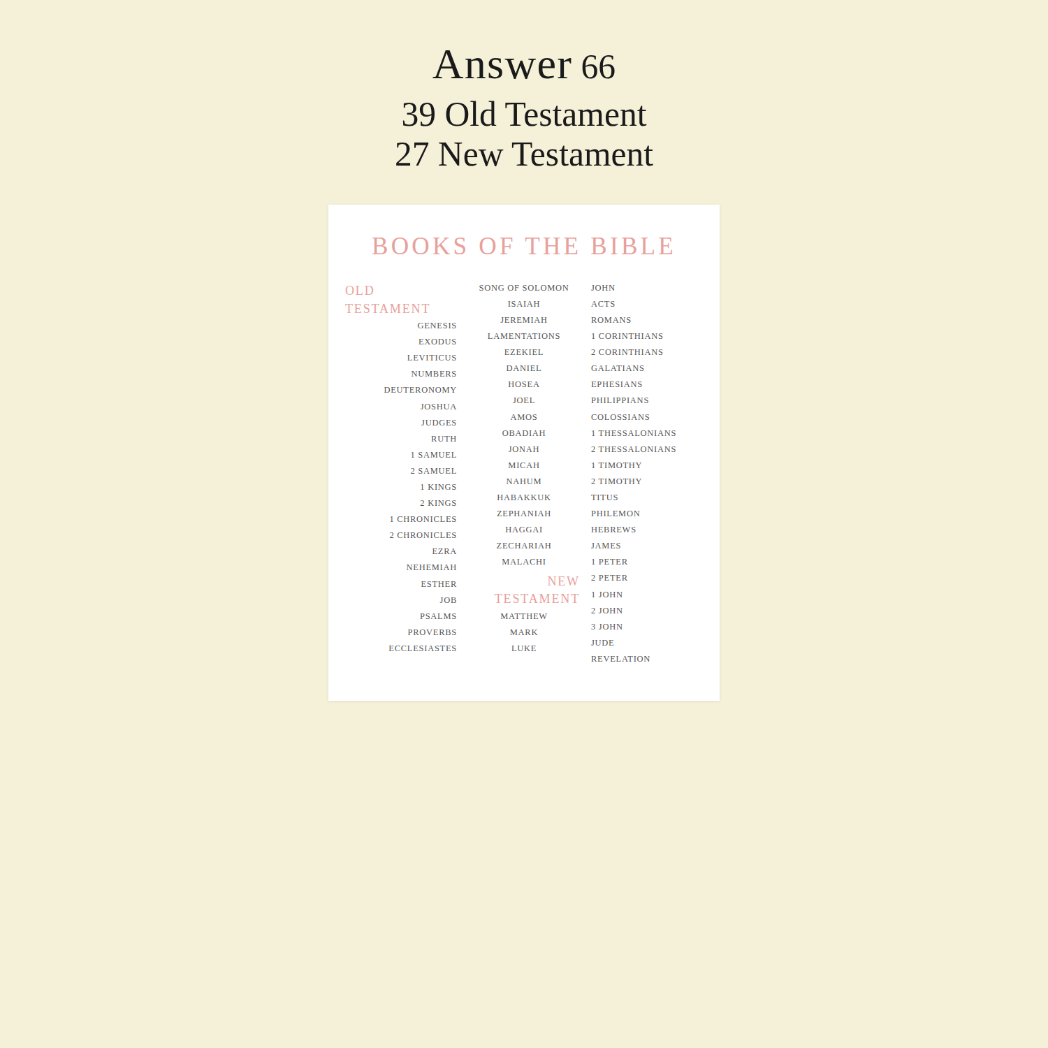Answer 66 39 Old Testament 27 New Testament
Books of the Bible
Old Testament
Genesis
Exodus
Leviticus
Numbers
Deuteronomy
Joshua
Judges
Ruth
1 Samuel
2 Samuel
1 Kings
2 Kings
1 Chronicles
2 Chronicles
Ezra
Nehemiah
Esther
Job
Psalms
Proverbs
Ecclesiastes
Song of Solomon
Isaiah
Jeremiah
Lamentations
Ezekiel
Daniel
Hosea
Joel
Amos
Obadiah
Jonah
Micah
Nahum
Habakkuk
Zephaniah
Haggai
Zechariah
Malachi
New Testament
Matthew
Mark
Luke
John
Acts
Romans
1 Corinthians
2 Corinthians
Galatians
Ephesians
Philippians
Colossians
1 Thessalonians
2 Thessalonians
1 Timothy
2 Timothy
Titus
Philemon
Hebrews
James
1 Peter
2 Peter
1 John
2 John
3 John
Jude
Revelation